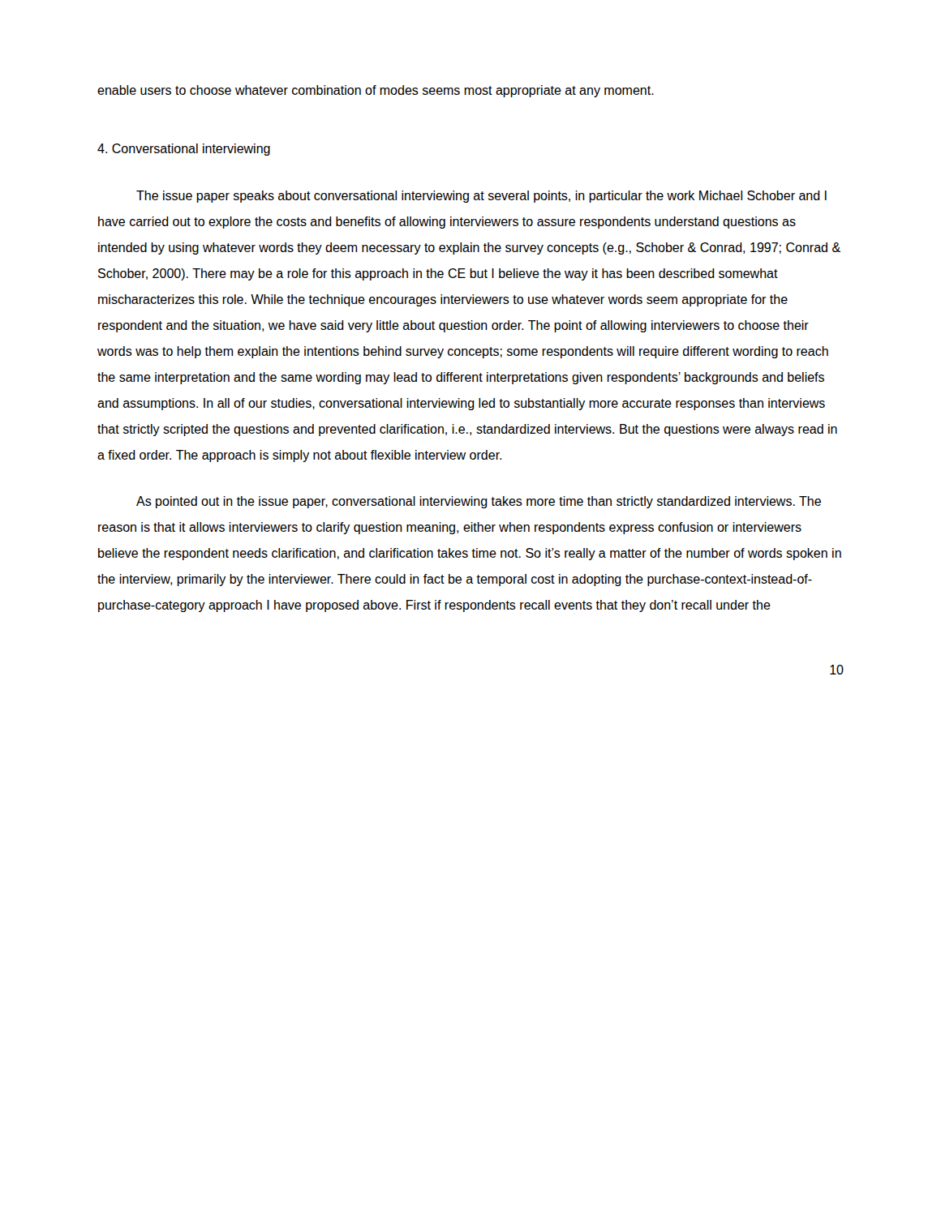enable users to choose whatever combination of modes seems most appropriate at any moment.
4. Conversational interviewing
The issue paper speaks about conversational interviewing at several points, in particular the work Michael Schober and I have carried out to explore the costs and benefits of allowing interviewers to assure respondents understand questions as intended by using whatever words they deem necessary to explain the survey concepts (e.g., Schober & Conrad, 1997; Conrad & Schober, 2000). There may be a role for this approach in the CE but I believe the way it has been described somewhat mischaracterizes this role. While the technique encourages interviewers to use whatever words seem appropriate for the respondent and the situation, we have said very little about question order. The point of allowing interviewers to choose their words was to help them explain the intentions behind survey concepts; some respondents will require different wording to reach the same interpretation and the same wording may lead to different interpretations given respondents’ backgrounds and beliefs and assumptions. In all of our studies, conversational interviewing led to substantially more accurate responses than interviews that strictly scripted the questions and prevented clarification, i.e., standardized interviews. But the questions were always read in a fixed order. The approach is simply not about flexible interview order.
As pointed out in the issue paper, conversational interviewing takes more time than strictly standardized interviews. The reason is that it allows interviewers to clarify question meaning, either when respondents express confusion or interviewers believe the respondent needs clarification, and clarification takes time not. So it’s really a matter of the number of words spoken in the interview, primarily by the interviewer. There could in fact be a temporal cost in adopting the purchase-context-instead-of-purchase-category approach I have proposed above. First if respondents recall events that they don’t recall under the
10